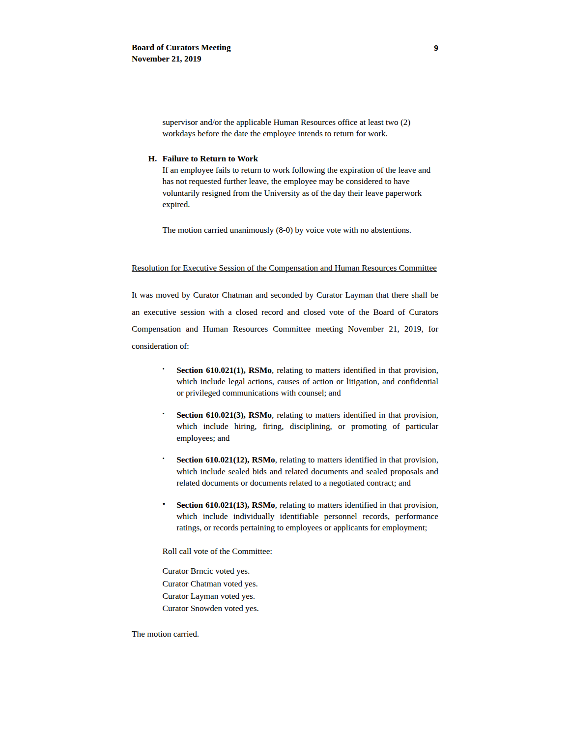Board of Curators Meeting
November 21, 2019
9
supervisor and/or the applicable Human Resources office at least two (2) workdays before the date the employee intends to return for work.
H.
Failure to Return to Work
If an employee fails to return to work following the expiration of the leave and has not requested further leave, the employee may be considered to have voluntarily resigned from the University as of the day their leave paperwork expired.
The motion carried unanimously (8-0) by voice vote with no abstentions.
Resolution for Executive Session of the Compensation and Human Resources Committee
It was moved by Curator Chatman and seconded by Curator Layman that there shall be an executive session with a closed record and closed vote of the Board of Curators Compensation and Human Resources Committee meeting November 21, 2019, for consideration of:
Section 610.021(1), RSMo, relating to matters identified in that provision, which include legal actions, causes of action or litigation, and confidential or privileged communications with counsel; and
Section 610.021(3), RSMo, relating to matters identified in that provision, which include hiring, firing, disciplining, or promoting of particular employees; and
Section 610.021(12), RSMo, relating to matters identified in that provision, which include sealed bids and related documents and sealed proposals and related documents or documents related to a negotiated contract; and
Section 610.021(13), RSMo, relating to matters identified in that provision, which include individually identifiable personnel records, performance ratings, or records pertaining to employees or applicants for employment;
Roll call vote of the Committee:
Curator Brncic voted yes.
Curator Chatman voted yes.
Curator Layman voted yes.
Curator Snowden voted yes.
The motion carried.